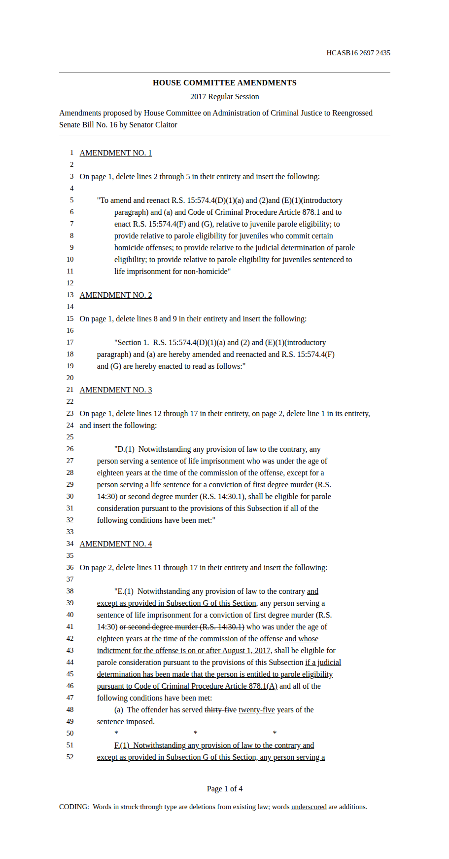HCASB16 2697 2435
HOUSE COMMITTEE AMENDMENTS
2017 Regular Session
Amendments proposed by House Committee on Administration of Criminal Justice to Reengrossed Senate Bill No. 16 by Senator Claitor
AMENDMENT NO. 1
On page 1, delete lines 2 through 5 in their entirety and insert the following:
"To amend and reenact R.S. 15:574.4(D)(1)(a) and (2)and (E)(1)(introductory
paragraph) and (a) and Code of Criminal Procedure Article 878.1 and to
enact R.S. 15:574.4(F) and (G), relative to juvenile parole eligibility; to
provide relative to parole eligibility for juveniles who commit certain
homicide offenses; to provide relative to the judicial determination of parole
eligibility; to provide relative to parole eligibility for juveniles sentenced to
life imprisonment for non-homicide"
AMENDMENT NO. 2
On page 1, delete lines 8 and 9 in their entirety and insert the following:
"Section 1. R.S. 15:574.4(D)(1)(a) and (2) and (E)(1)(introductory
paragraph) and (a) are hereby amended and reenacted and R.S. 15:574.4(F)
and (G) are hereby enacted to read as follows:"
AMENDMENT NO. 3
On page 1, delete lines 12 through 17 in their entirety, on page 2, delete line 1 in its entirety,
and insert the following:
"D.(1) Notwithstanding any provision of law to the contrary, any
person serving a sentence of life imprisonment who was under the age of
eighteen years at the time of the commission of the offense, except for a
person serving a life sentence for a conviction of first degree murder (R.S.
14:30) or second degree murder (R.S. 14:30.1), shall be eligible for parole
consideration pursuant to the provisions of this Subsection if all of the
following conditions have been met:"
AMENDMENT NO. 4
On page 2, delete lines 11 through 17 in their entirety and insert the following:
"E.(1) Notwithstanding any provision of law to the contrary and
except as provided in Subsection G of this Section, any person serving a
sentence of life imprisonment for a conviction of first degree murder (R.S.
14:30) or second degree murder (R.S. 14:30.1) who was under the age of
eighteen years at the time of the commission of the offense and whose
indictment for the offense is on or after August 1, 2017, shall be eligible for
parole consideration pursuant to the provisions of this Subsection if a judicial
determination has been made that the person is entitled to parole eligibility
pursuant to Code of Criminal Procedure Article 878.1(A) and all of the
following conditions have been met:
(a) The offender has served thirty-five twenty-five years of the
sentence imposed.
* * *
F.(1) Notwithstanding any provision of law to the contrary and
except as provided in Subsection G of this Section, any person serving a
Page 1 of 4
CODING: Words in struck through type are deletions from existing law; words underscored are additions.